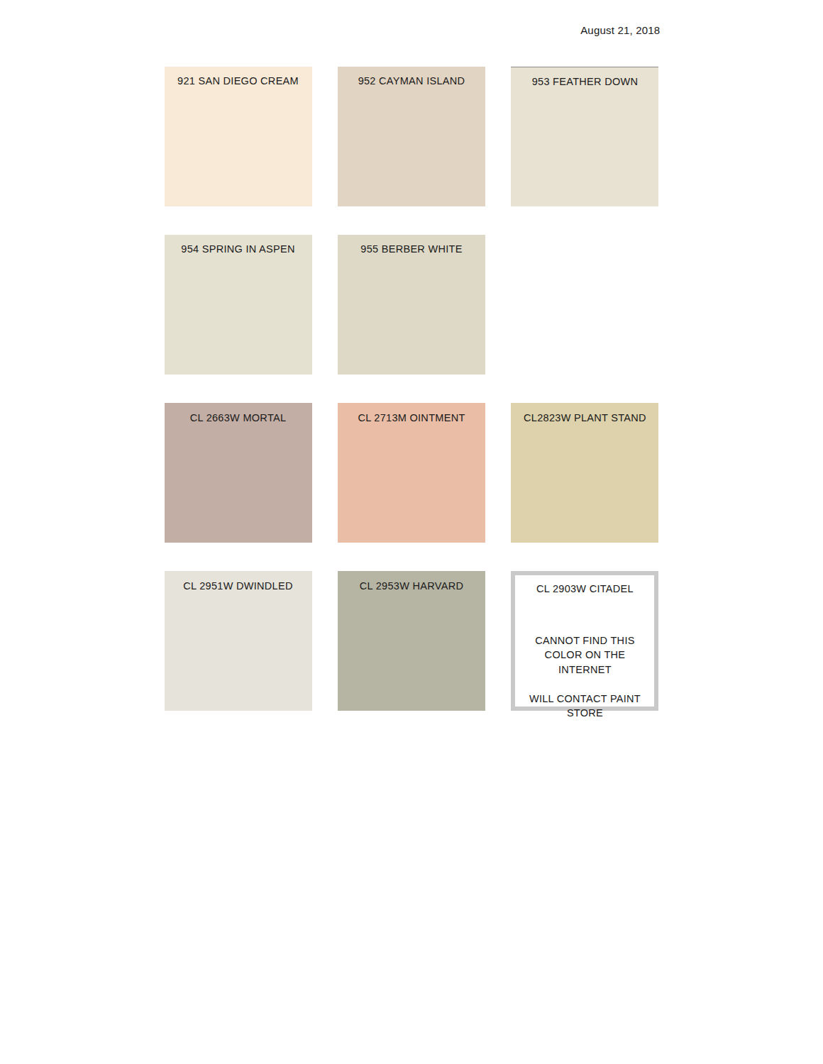August 21, 2018
921 SAN DIEGO CREAM
952 CAYMAN ISLAND
953 FEATHER DOWN
954 SPRING IN ASPEN
955 BERBER WHITE
CL 2663W MORTAL
CL 2713M OINTMENT
CL2823W PLANT STAND
CL 2951W DWINDLED
CL 2953W HARVARD
CL 2903W CITADEL CANNOT FIND THIS
COLOR ON THE
INTERNET WILL CONTACT PAINT
STORE